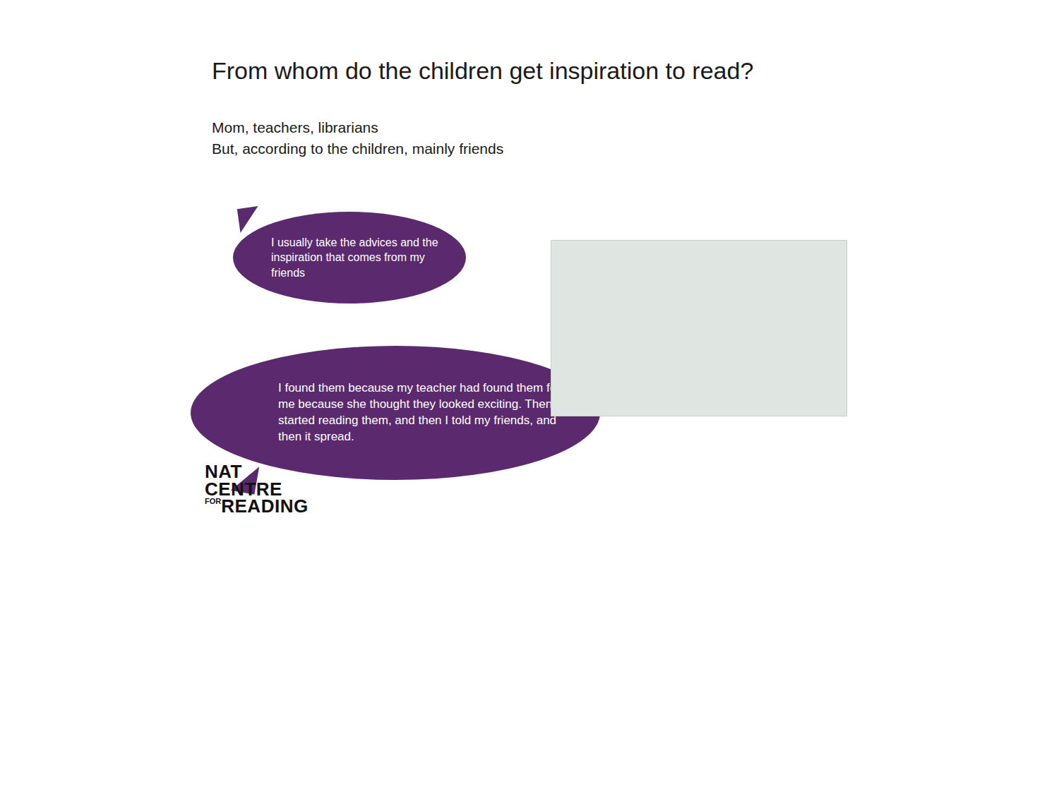From whom do the children get inspiration to read?
Mom, teachers, librarians
But, according to the children, mainly friends
I usually take the advices and the inspiration that comes from my friends
I found them because my teacher had found them for me because she thought they looked exciting. Then I started reading them, and then I told my friends, and then it spread.
NAT
CENTRE
FORREADING